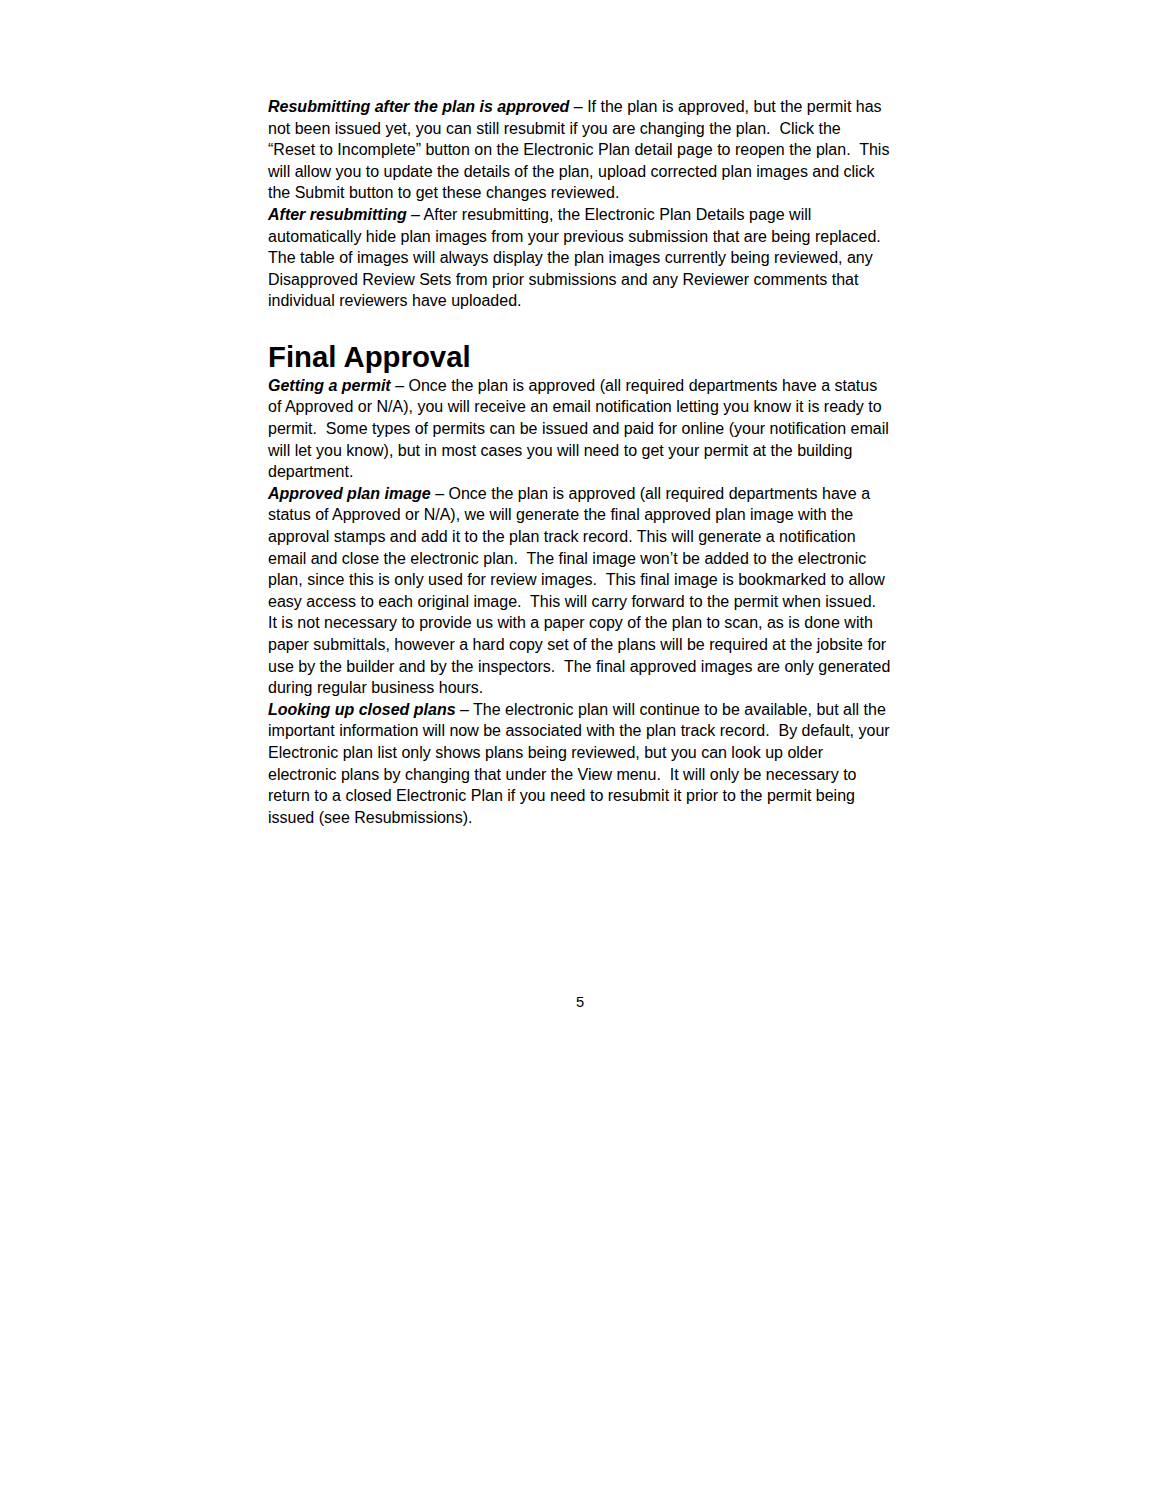Resubmitting after the plan is approved – If the plan is approved, but the permit has not been issued yet, you can still resubmit if you are changing the plan. Click the “Reset to Incomplete” button on the Electronic Plan detail page to reopen the plan. This will allow you to update the details of the plan, upload corrected plan images and click the Submit button to get these changes reviewed.
After resubmitting – After resubmitting, the Electronic Plan Details page will automatically hide plan images from your previous submission that are being replaced. The table of images will always display the plan images currently being reviewed, any Disapproved Review Sets from prior submissions and any Reviewer comments that individual reviewers have uploaded.
Final Approval
Getting a permit – Once the plan is approved (all required departments have a status of Approved or N/A), you will receive an email notification letting you know it is ready to permit. Some types of permits can be issued and paid for online (your notification email will let you know), but in most cases you will need to get your permit at the building department.
Approved plan image – Once the plan is approved (all required departments have a status of Approved or N/A), we will generate the final approved plan image with the approval stamps and add it to the plan track record. This will generate a notification email and close the electronic plan. The final image won’t be added to the electronic plan, since this is only used for review images. This final image is bookmarked to allow easy access to each original image. This will carry forward to the permit when issued. It is not necessary to provide us with a paper copy of the plan to scan, as is done with paper submittals, however a hard copy set of the plans will be required at the jobsite for use by the builder and by the inspectors. The final approved images are only generated during regular business hours.
Looking up closed plans – The electronic plan will continue to be available, but all the important information will now be associated with the plan track record. By default, your Electronic plan list only shows plans being reviewed, but you can look up older electronic plans by changing that under the View menu. It will only be necessary to return to a closed Electronic Plan if you need to resubmit it prior to the permit being issued (see Resubmissions).
5